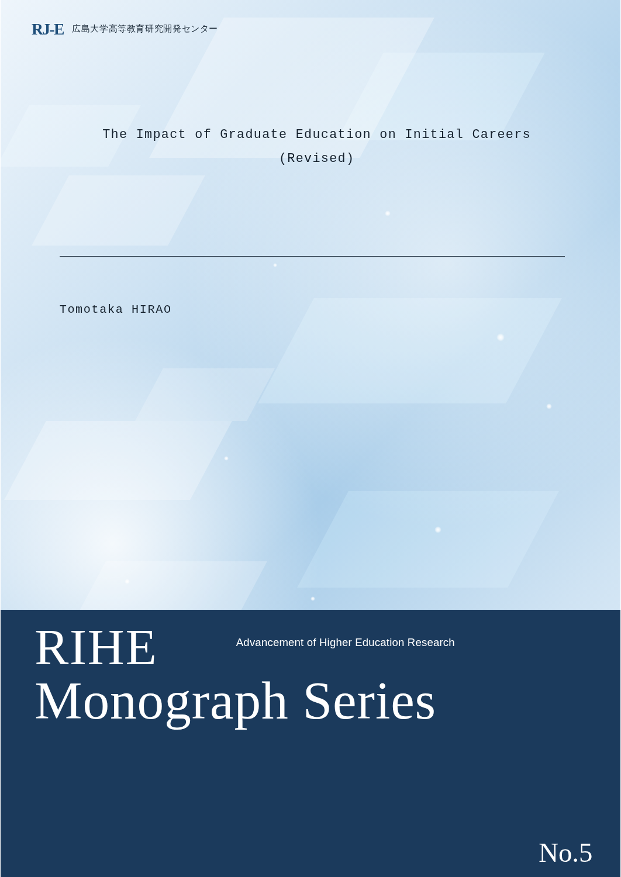RJ-E 広島大学高等教育研究開発センター
The Impact of Graduate Education on Initial Careers (Revised)
Tomotaka HIRAO
RIHE
Advancement of Higher Education Research
Monograph Series
No.5